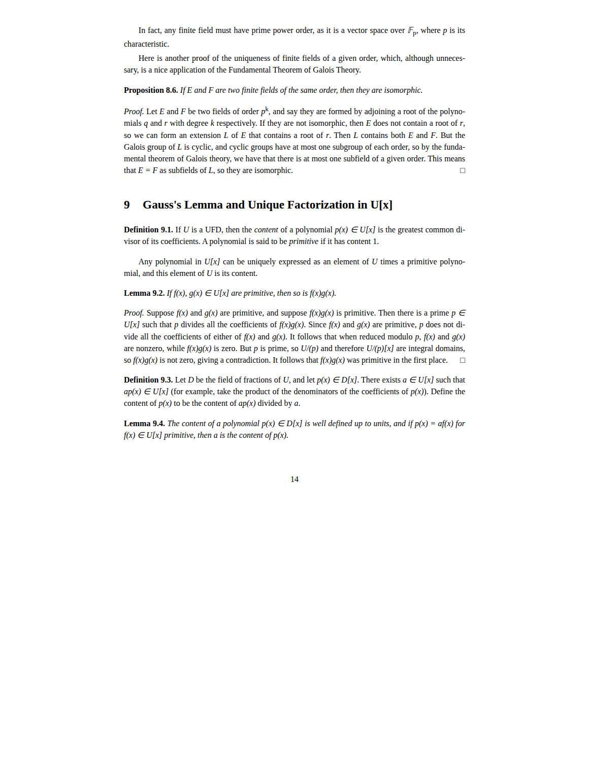In fact, any finite field must have prime power order, as it is a vector space over 𝔽p, where p is its characteristic.
Here is another proof of the uniqueness of finite fields of a given order, which, although unnecessary, is a nice application of the Fundamental Theorem of Galois Theory.
Proposition 8.6. If E and F are two finite fields of the same order, then they are isomorphic.
Proof. Let E and F be two fields of order pk, and say they are formed by adjoining a root of the polynomials q and r with degree k respectively. If they are not isomorphic, then E does not contain a root of r, so we can form an extension L of E that contains a root of r. Then L contains both E and F. But the Galois group of L is cyclic, and cyclic groups have at most one subgroup of each order, so by the fundamental theorem of Galois theory, we have that there is at most one subfield of a given order. This means that E = F as subfields of L, so they are isomorphic. □
9 Gauss's Lemma and Unique Factorization in U[x]
Definition 9.1. If U is a UFD, then the content of a polynomial p(x) ∈ U[x] is the greatest common divisor of its coefficients. A polynomial is said to be primitive if it has content 1.
Any polynomial in U[x] can be uniquely expressed as an element of U times a primitive polynomial, and this element of U is its content.
Lemma 9.2. If f(x), g(x) ∈ U[x] are primitive, then so is f(x)g(x).
Proof. Suppose f(x) and g(x) are primitive, and suppose f(x)g(x) is primitive. Then there is a prime p ∈ U[x] such that p divides all the coefficients of f(x)g(x). Since f(x) and g(x) are primitive, p does not divide all the coefficients of either of f(x) and g(x). It follows that when reduced modulo p, f(x) and g(x) are nonzero, while f(x)g(x) is zero. But p is prime, so U/(p) and therefore U/(p)[x] are integral domains, so f(x)g(x) is not zero, giving a contradiction. It follows that f(x)g(x) was primitive in the first place. □
Definition 9.3. Let D be the field of fractions of U, and let p(x) ∈ D[x]. There exists a ∈ U[x] such that ap(x) ∈ U[x] (for example, take the product of the denominators of the coefficients of p(x)). Define the content of p(x) to be the content of ap(x) divided by a.
Lemma 9.4. The content of a polynomial p(x) ∈ D[x] is well defined up to units, and if p(x) = af(x) for f(x) ∈ U[x] primitive, then a is the content of p(x).
14